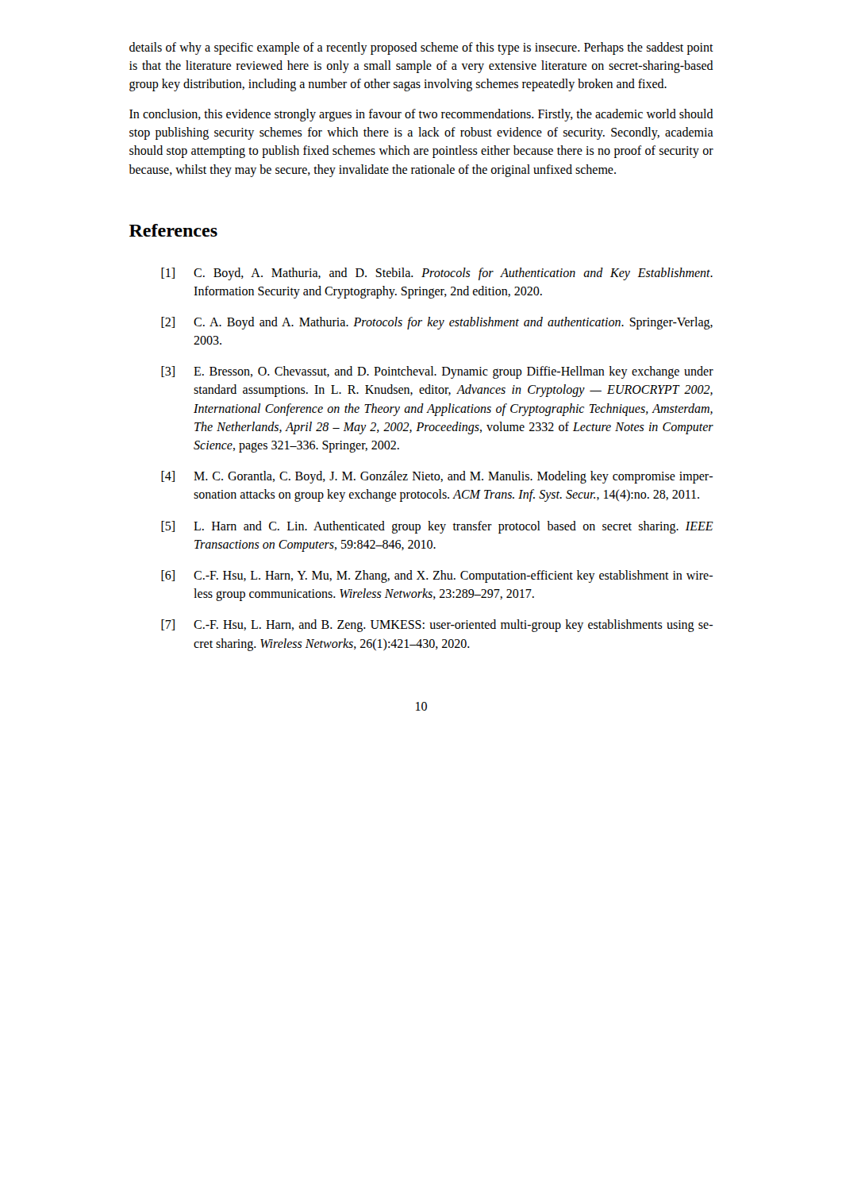details of why a specific example of a recently proposed scheme of this type is insecure. Perhaps the saddest point is that the literature reviewed here is only a small sample of a very extensive literature on secret-sharing-based group key distribution, including a number of other sagas involving schemes repeatedly broken and fixed.
In conclusion, this evidence strongly argues in favour of two recommendations. Firstly, the academic world should stop publishing security schemes for which there is a lack of robust evidence of security. Secondly, academia should stop attempting to publish fixed schemes which are pointless either because there is no proof of security or because, whilst they may be secure, they invalidate the rationale of the original unfixed scheme.
References
C. Boyd, A. Mathuria, and D. Stebila. Protocols for Authentication and Key Establishment. Information Security and Cryptography. Springer, 2nd edition, 2020.
C. A. Boyd and A. Mathuria. Protocols for key establishment and authentication. Springer-Verlag, 2003.
E. Bresson, O. Chevassut, and D. Pointcheval. Dynamic group Diffie-Hellman key exchange under standard assumptions. In L. R. Knudsen, editor, Advances in Cryptology — EUROCRYPT 2002, International Conference on the Theory and Applications of Cryptographic Techniques, Amsterdam, The Netherlands, April 28 – May 2, 2002, Proceedings, volume 2332 of Lecture Notes in Computer Science, pages 321–336. Springer, 2002.
M. C. Gorantla, C. Boyd, J. M. González Nieto, and M. Manulis. Modeling key compromise impersonation attacks on group key exchange protocols. ACM Trans. Inf. Syst. Secur., 14(4):no. 28, 2011.
L. Harn and C. Lin. Authenticated group key transfer protocol based on secret sharing. IEEE Transactions on Computers, 59:842–846, 2010.
C.-F. Hsu, L. Harn, Y. Mu, M. Zhang, and X. Zhu. Computation-efficient key establishment in wireless group communications. Wireless Networks, 23:289–297, 2017.
C.-F. Hsu, L. Harn, and B. Zeng. UMKESS: user-oriented multi-group key establishments using secret sharing. Wireless Networks, 26(1):421–430, 2020.
10